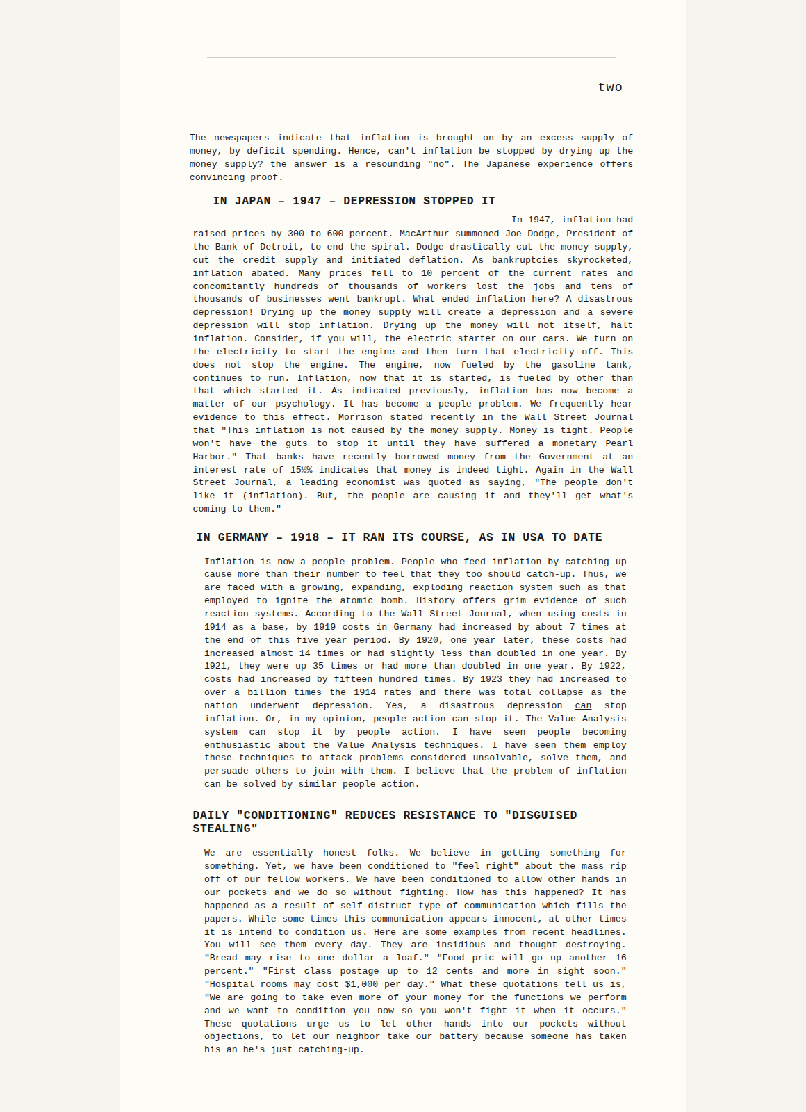two
The newspapers indicate that inflation is brought on by an excess supply of money, by deficit spending. Hence, can't inflation be stopped by drying up the money supply? the answer is a resounding "no". The Japanese experience offers convincing proof.
IN JAPAN – 1947 – DEPRESSION STOPPED IT
In 1947, inflation had raised prices by 300 to 600 percent. MacArthur summoned Joe Dodge, President of the Bank of Detroit, to end the spiral. Dodge drastically cut the money supply, cut the credit supply and initiated deflation. As bankruptcies skyrocketed, inflation abated. Many prices fell to 10 percent of the current rates and concomitantly hundreds of thousands of workers lost the jobs and tens of thousands of businesses went bankrupt. What ended inflation here? A disastrous depression! Drying up the money supply will create a depression and a severe depression will stop inflation. Drying up the money will not itself, halt inflation. Consider, if you will, the electric starter on our cars. We turn on the electricity to start the engine and then turn that electricity off. This does not stop the engine. The engine, now fueled by the gasoline tank, continues to run. Inflation, now that it is started, is fueled by other than that which started it. As indicated previously, inflation has now become a matter of our psychology. It has become a people problem. We frequently hear evidence to this effect. Morrison stated recently in the Wall Street Journal that "This inflation is not caused by the money supply. Money is tight. People won't have the guts to stop it until they have suffered a monetary Pearl Harbor." That banks have recently borrowed money from the Government at an interest rate of 15½% indicates that money is indeed tight. Again in the Wall Street Journal, a leading economist was quoted as saying, "The people don't like it (inflation). But, the people are causing it and they'll get what's coming to them."
IN GERMANY – 1918 – IT RAN ITS COURSE, AS IN USA TO DATE
Inflation is now a people problem. People who feed inflation by catching up cause more than their number to feel that they too should catch-up. Thus, we are faced with a growing, expanding, exploding reaction system such as that employed to ignite the atomic bomb. History offers grim evidence of such reaction systems. According to the Wall Street Journal, when using costs in 1914 as a base, by 1919 costs in Germany had increased by about 7 times at the end of this five year period. By 1920, one year later, these costs had increased almost 14 times or had slightly less than doubled in one year. By 1921, they were up 35 times or had more than doubled in one year. By 1922, costs had increased by fifteen hundred times. By 1923 they had increased to over a billion times the 1914 rates and there was total collapse as the nation underwent depression. Yes, a disastrous depression can stop inflation. Or, in my opinion, people action can stop it. The Value Analysis system can stop it by people action. I have seen people becoming enthusiastic about the Value Analysis techniques. I have seen them employ these techniques to attack problems considered unsolvable, solve them, and persuade others to join with them. I believe that the problem of inflation can be solved by similar people action.
DAILY "CONDITIONING" REDUCES RESISTANCE TO "DISGUISED STEALING"
We are essentially honest folks. We believe in getting something for something. Yet, we have been conditioned to "feel right" about the mass rip off of our fellow workers. We have been conditioned to allow other hands in our pockets and we do so without fighting. How has this happened? It has happened as a result of self-distruct type of communication which fills the papers. While some times this communication appears innocent, at other times it is intend to condition us. Here are some examples from recent headlines. You will see them every day. They are insidious and thought destroying. "Bread may rise to one dollar a loaf." "Food pric will go up another 16 percent." "First class postage up to 12 cents and more in sight soon." "Hospital rooms may cost $1,000 per day." What these quotations tell us is, "We are going to take even more of your money for the functions we perform and we want to condition you now so you won't fight it when it occurs." These quotations urge us to let other hands into our pockets without objections, to let our neighbor take our battery because someone has taken his an he's just catching-up.